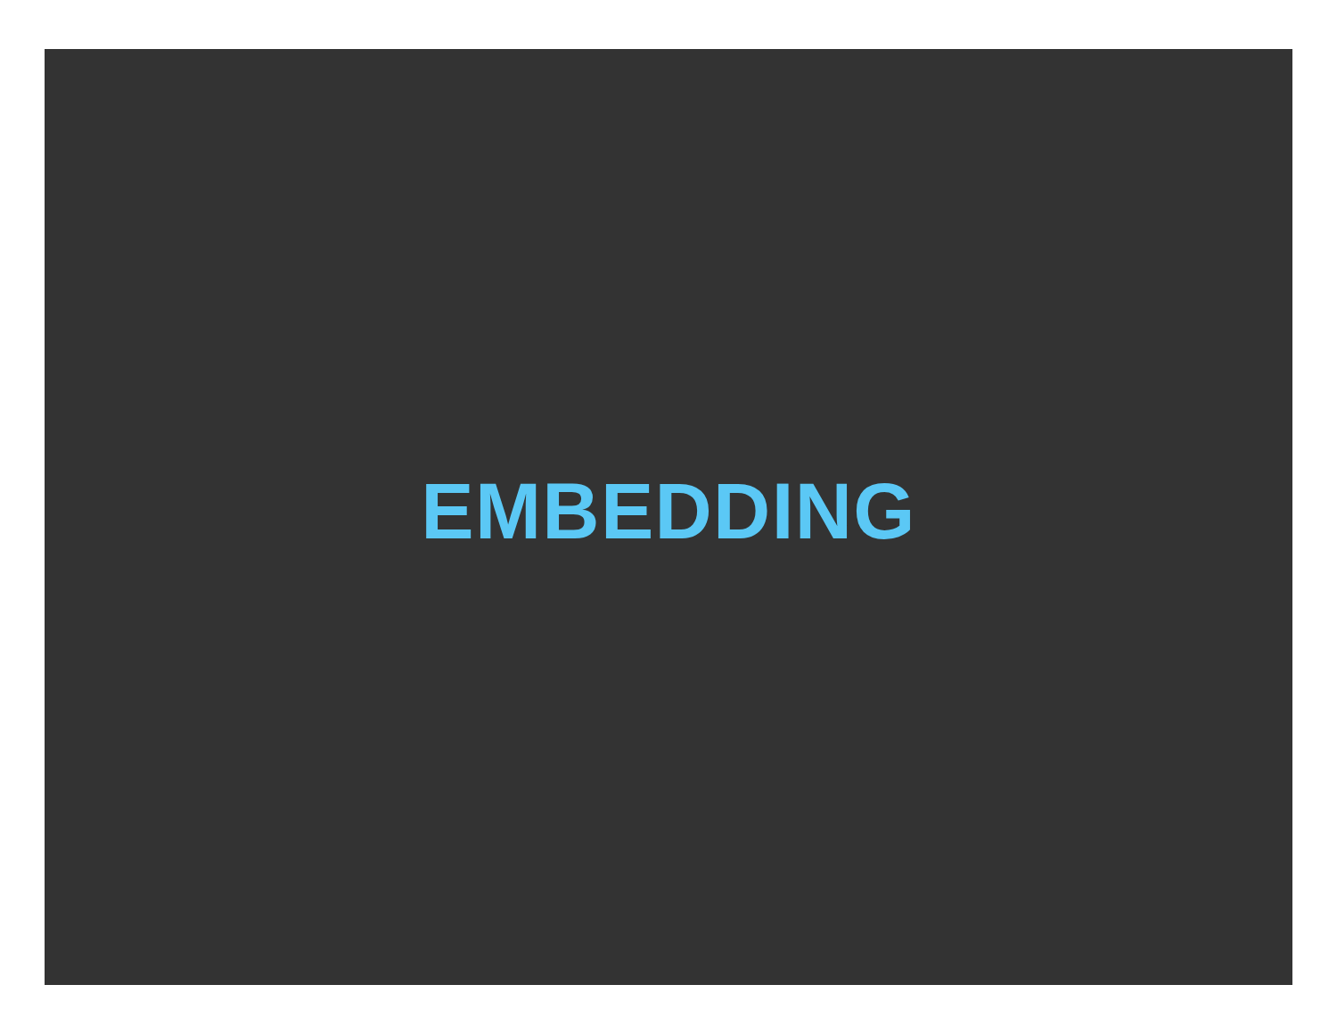Embedding